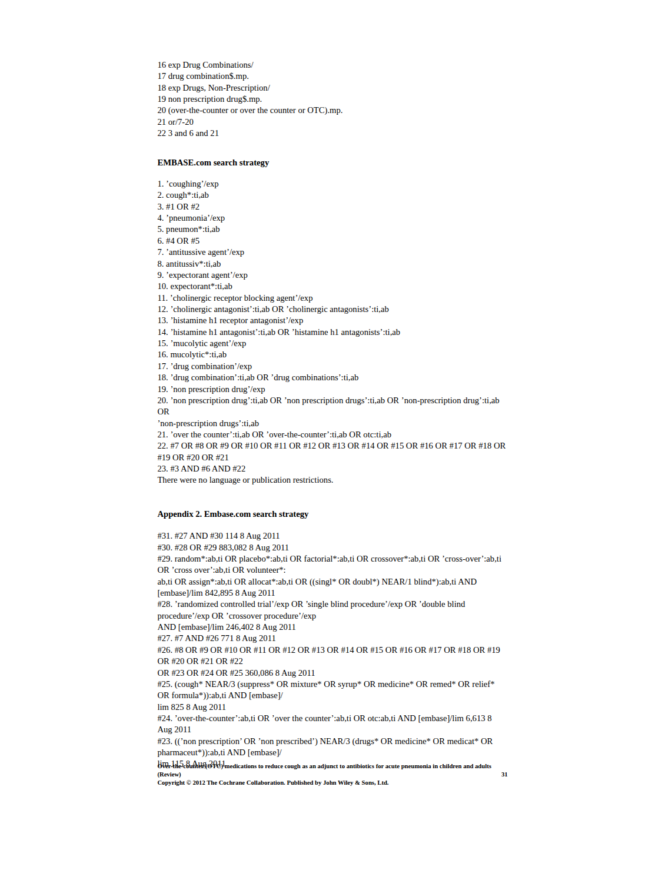16 exp Drug Combinations/
17 drug combination$.mp.
18 exp Drugs, Non-Prescription/
19 non prescription drug$.mp.
20 (over-the-counter or over the counter or OTC).mp.
21 or/7-20
22 3 and 6 and 21
EMBASE.com search strategy
1. ’coughing’/exp
2. cough*:ti,ab
3. #1 OR #2
4. ’pneumonia’/exp
5. pneumon*:ti,ab
6. #4 OR #5
7. ’antitussive agent’/exp
8. antitussiv*:ti,ab
9. ’expectorant agent’/exp
10. expectorant*:ti,ab
11. ’cholinergic receptor blocking agent’/exp
12. ’cholinergic antagonist’:ti,ab OR ’cholinergic antagonists’:ti,ab
13. ’histamine h1 receptor antagonist’/exp
14. ’histamine h1 antagonist’:ti,ab OR ’histamine h1 antagonists’:ti,ab
15. ’mucolytic agent’/exp
16. mucolytic*:ti,ab
17. ’drug combination’/exp
18. ’drug combination’:ti,ab OR ’drug combinations’:ti,ab
19. ’non prescription drug’/exp
20. ’non prescription drug’:ti,ab OR ’non prescription drugs’:ti,ab OR ’non-prescription drug’:ti,ab OR
’non-prescription drugs’:ti,ab
21. ’over the counter’:ti,ab OR ’over-the-counter’:ti,ab OR otc:ti,ab
22. #7 OR #8 OR #9 OR #10 OR #11 OR #12 OR #13 OR #14 OR #15 OR #16 OR #17 OR #18 OR #19 OR #20 OR #21
23. #3 AND #6 AND #22
There were no language or publication restrictions.
Appendix 2. Embase.com search strategy
#31. #27 AND #30 114 8 Aug 2011
#30. #28 OR #29 883,082 8 Aug 2011
#29. random*:ab,ti OR placebo*:ab,ti OR factorial*:ab,ti OR crossover*:ab,ti OR ’cross-over’:ab,ti OR ’cross over’:ab,ti OR volunteer*:
ab,ti OR assign*:ab,ti OR allocat*:ab,ti OR ((singl* OR doubl*) NEAR/1 blind*):ab,ti AND [embase]/lim 842,895 8 Aug 2011
#28. ’randomized controlled trial’/exp OR ’single blind procedure’/exp OR ’double blind procedure’/exp OR ’crossover procedure’/exp
AND [embase]/lim 246,402 8 Aug 2011
#27. #7 AND #26 771 8 Aug 2011
#26. #8 OR #9 OR #10 OR #11 OR #12 OR #13 OR #14 OR #15 OR #16 OR #17 OR #18 OR #19 OR #20 OR #21 OR #22
OR #23 OR #24 OR #25 360,086 8 Aug 2011
#25. (cough* NEAR/3 (suppress* OR mixture* OR syrup* OR medicine* OR remed* OR relief* OR formula*)):ab,ti AND [embase]/
lim 825 8 Aug 2011
#24. ’over-the-counter’:ab,ti OR ’over the counter’:ab,ti OR otc:ab,ti AND [embase]/lim 6,613 8 Aug 2011
#23. ((’non prescription’ OR ’non prescribed’) NEAR/3 (drugs* OR medicine* OR medicat* OR pharmaceut*)):ab,ti AND [embase]/
lim 115 8 Aug 2011
Over-the-counter (OTC) medications to reduce cough as an adjunct to antibiotics for acute pneumonia in children and adults (Review)31
Copyright © 2012 The Cochrane Collaboration. Published by John Wiley & Sons, Ltd.